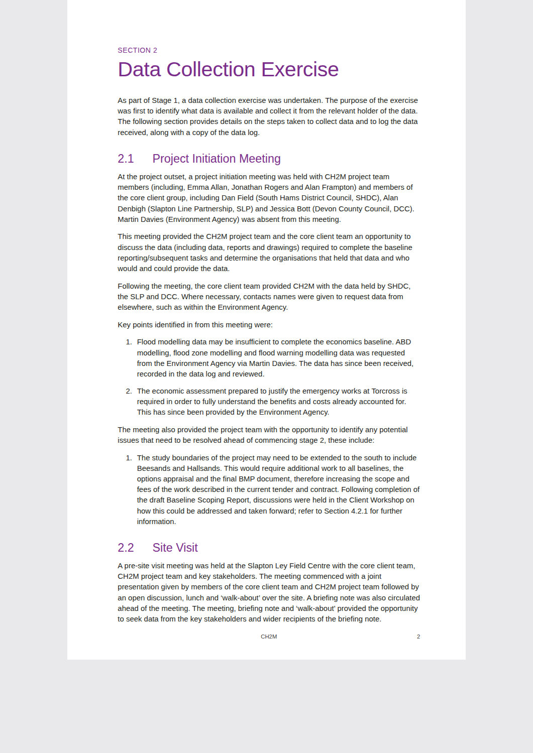SECTION 2
Data Collection Exercise
As part of Stage 1, a data collection exercise was undertaken. The purpose of the exercise was first to identify what data is available and collect it from the relevant holder of the data. The following section provides details on the steps taken to collect data and to log the data received, along with a copy of the data log.
2.1 Project Initiation Meeting
At the project outset, a project initiation meeting was held with CH2M project team members (including, Emma Allan, Jonathan Rogers and Alan Frampton) and members of the core client group, including Dan Field (South Hams District Council, SHDC), Alan Denbigh (Slapton Line Partnership, SLP) and Jessica Bott (Devon County Council, DCC). Martin Davies (Environment Agency) was absent from this meeting.
This meeting provided the CH2M project team and the core client team an opportunity to discuss the data (including data, reports and drawings) required to complete the baseline reporting/subsequent tasks and determine the organisations that held that data and who would and could provide the data.
Following the meeting, the core client team provided CH2M with the data held by SHDC, the SLP and DCC. Where necessary, contacts names were given to request data from elsewhere, such as within the Environment Agency.
Key points identified in from this meeting were:
Flood modelling data may be insufficient to complete the economics baseline. ABD modelling, flood zone modelling and flood warning modelling data was requested from the Environment Agency via Martin Davies. The data has since been received, recorded in the data log and reviewed.
The economic assessment prepared to justify the emergency works at Torcross is required in order to fully understand the benefits and costs already accounted for. This has since been provided by the Environment Agency.
The meeting also provided the project team with the opportunity to identify any potential issues that need to be resolved ahead of commencing stage 2, these include:
The study boundaries of the project may need to be extended to the south to include Beesands and Hallsands. This would require additional work to all baselines, the options appraisal and the final BMP document, therefore increasing the scope and fees of the work described in the current tender and contract. Following completion of the draft Baseline Scoping Report, discussions were held in the Client Workshop on how this could be addressed and taken forward; refer to Section 4.2.1 for further information.
2.2 Site Visit
A pre-site visit meeting was held at the Slapton Ley Field Centre with the core client team, CH2M project team and key stakeholders. The meeting commenced with a joint presentation given by members of the core client team and CH2M project team followed by an open discussion, lunch and ‘walk-about’ over the site. A briefing note was also circulated ahead of the meeting. The meeting, briefing note and ‘walk-about’ provided the opportunity to seek data from the key stakeholders and wider recipients of the briefing note.
CH2M
2